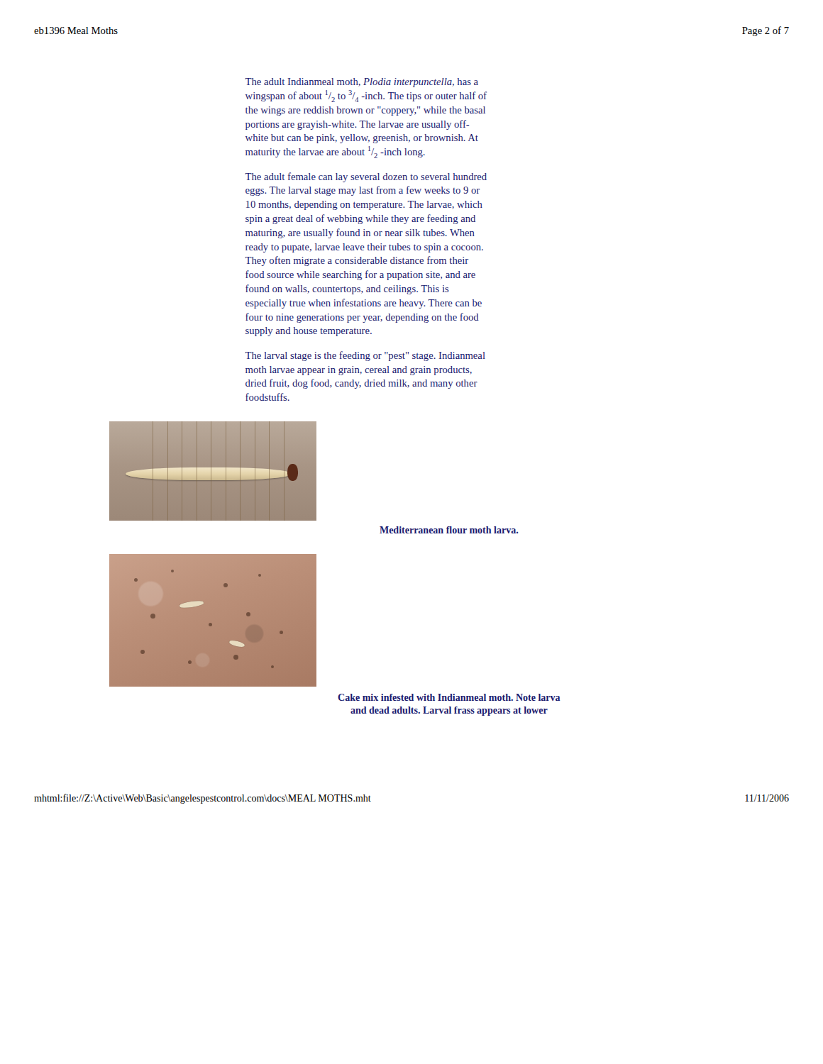eb1396 Meal Moths Page 2 of 7
The adult Indianmeal moth, Plodia interpunctella, has a wingspan of about 1/2 to 3/4 -inch. The tips or outer half of the wings are reddish brown or "coppery," while the basal portions are grayish-white. The larvae are usually off-white but can be pink, yellow, greenish, or brownish. At maturity the larvae are about 1/2 -inch long.
The adult female can lay several dozen to several hundred eggs. The larval stage may last from a few weeks to 9 or 10 months, depending on temperature. The larvae, which spin a great deal of webbing while they are feeding and maturing, are usually found in or near silk tubes. When ready to pupate, larvae leave their tubes to spin a cocoon. They often migrate a considerable distance from their food source while searching for a pupation site, and are found on walls, countertops, and ceilings. This is especially true when infestations are heavy. There can be four to nine generations per year, depending on the food supply and house temperature.
The larval stage is the feeding or "pest" stage. Indianmeal moth larvae appear in grain, cereal and grain products, dried fruit, dog food, candy, dried milk, and many other foodstuffs.
Mediterranean flour moth larva.
Cake mix infested with Indianmeal moth. Note larva
and dead adults. Larval frass appears at lower
mhtml:file://Z:\Active\Web\Basic\angelespestcontrol.com\docs\MEAL MOTHS.mht 11/11/2006